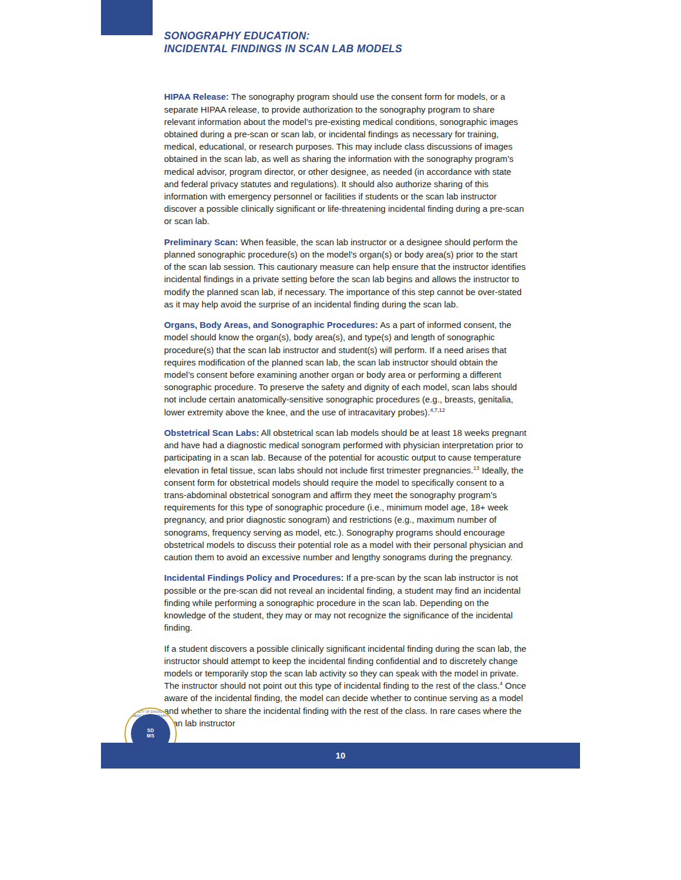Sonography Education:
Incidental Findings in Scan Lab Models
HIPAA Release: The sonography program should use the consent form for models, or a separate HIPAA release, to provide authorization to the sonography program to share relevant information about the model’s pre-existing medical conditions, sonographic images obtained during a pre-scan or scan lab, or incidental findings as necessary for training, medical, educational, or research purposes. This may include class discussions of images obtained in the scan lab, as well as sharing the information with the sonography program’s medical advisor, program director, or other designee, as needed (in accordance with state and federal privacy statutes and regulations). It should also authorize sharing of this information with emergency personnel or facilities if students or the scan lab instructor discover a possible clinically significant or life-threatening incidental finding during a pre-scan or scan lab.
Preliminary Scan: When feasible, the scan lab instructor or a designee should perform the planned sonographic procedure(s) on the model’s organ(s) or body area(s) prior to the start of the scan lab session. This cautionary measure can help ensure that the instructor identifies incidental findings in a private setting before the scan lab begins and allows the instructor to modify the planned scan lab, if necessary. The importance of this step cannot be over-stated as it may help avoid the surprise of an incidental finding during the scan lab.
Organs, Body Areas, and Sonographic Procedures: As a part of informed consent, the model should know the organ(s), body area(s), and type(s) and length of sonographic procedure(s) that the scan lab instructor and student(s) will perform. If a need arises that requires modification of the planned scan lab, the scan lab instructor should obtain the model’s consent before examining another organ or body area or performing a different sonographic procedure. To preserve the safety and dignity of each model, scan labs should not include certain anatomically-sensitive sonographic procedures (e.g., breasts, genitalia, lower extremity above the knee, and the use of intracavitary probes).4,7,12
Obstetrical Scan Labs: All obstetrical scan lab models should be at least 18 weeks pregnant and have had a diagnostic medical sonogram performed with physician interpretation prior to participating in a scan lab. Because of the potential for acoustic output to cause temperature elevation in fetal tissue, scan labs should not include first trimester pregnancies.13 Ideally, the consent form for obstetrical models should require the model to specifically consent to a trans-abdominal obstetrical sonogram and affirm they meet the sonography program’s requirements for this type of sonographic procedure (i.e., minimum model age, 18+ week pregnancy, and prior diagnostic sonogram) and restrictions (e.g., maximum number of sonograms, frequency serving as model, etc.). Sonography programs should encourage obstetrical models to discuss their potential role as a model with their personal physician and caution them to avoid an excessive number and lengthy sonograms during the pregnancy.
Incidental Findings Policy and Procedures: If a pre-scan by the scan lab instructor is not possible or the pre-scan did not reveal an incidental finding, a student may find an incidental finding while performing a sonographic procedure in the scan lab. Depending on the knowledge of the student, they may or may not recognize the significance of the incidental finding.
If a student discovers a possible clinically significant incidental finding during the scan lab, the instructor should attempt to keep the incidental finding confidential and to discretely change models or temporarily stop the scan lab activity so they can speak with the model in private. The instructor should not point out this type of incidental finding to the rest of the class.4 Once aware of the incidental finding, the model can decide whether to continue serving as a model and whether to share the incidental finding with the rest of the class. In rare cases where the scan lab instructor
SOCIETY OF DIAGNOSTIC MEDICAL SONOGRAPHY EST. 1970
SD
MS
10